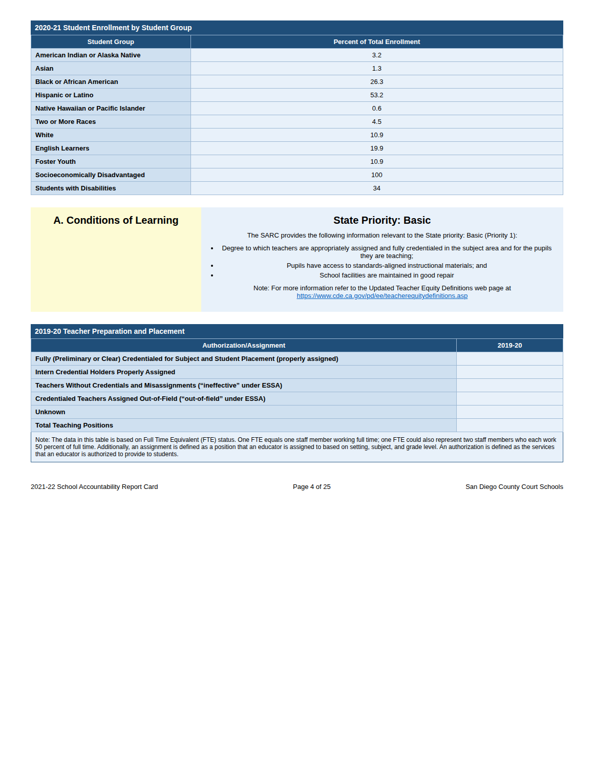2020-21 Student Enrollment by Student Group
| Student Group | Percent of Total Enrollment |
| --- | --- |
| American Indian or Alaska Native | 3.2 |
| Asian | 1.3 |
| Black or African American | 26.3 |
| Hispanic or Latino | 53.2 |
| Native Hawaiian or Pacific Islander | 0.6 |
| Two or More Races | 4.5 |
| White | 10.9 |
| English Learners | 19.9 |
| Foster Youth | 10.9 |
| Socioeconomically Disadvantaged | 100 |
| Students with Disabilities | 34 |
| A. Conditions of Learning | State Priority: Basic The SARC provides the following information relevant to the State priority: Basic (Priority 1): Degree to which teachers are appropriately assigned and fully credentialed in the subject area and for the pupils they are teaching; Pupils have access to standards-aligned instructional materials; and School facilities are maintained in good repair Note: For more information refer to the Updated Teacher Equity Definitions web page at https://www.cde.ca.gov/pd/ee/teacherequitydefinitions.asp |
2019-20 Teacher Preparation and Placement
| Authorization/Assignment | 2019-20 |
| --- | --- |
| Fully (Preliminary or Clear) Credentialed for Subject and Student Placement (properly assigned) | |
| Intern Credential Holders Properly Assigned | |
| Teachers Without Credentials and Misassignments (“ineffective” under ESSA) | |
| Credentialed Teachers Assigned Out-of-Field (“out-of-field” under ESSA) | |
| Unknown | |
| Total Teaching Positions | |
| Note: The data in this table is based on Full Time Equivalent (FTE) status. One FTE equals one staff member working full time; one FTE could also represent two staff members who each work 50 percent of full time. Additionally, an assignment is defined as a position that an educator is assigned to based on setting, subject, and grade level. An authorization is defined as the services that an educator is authorized to provide to students. |
2021-22 School Accountability Report Card Page 4 of 25 San Diego County Court Schools